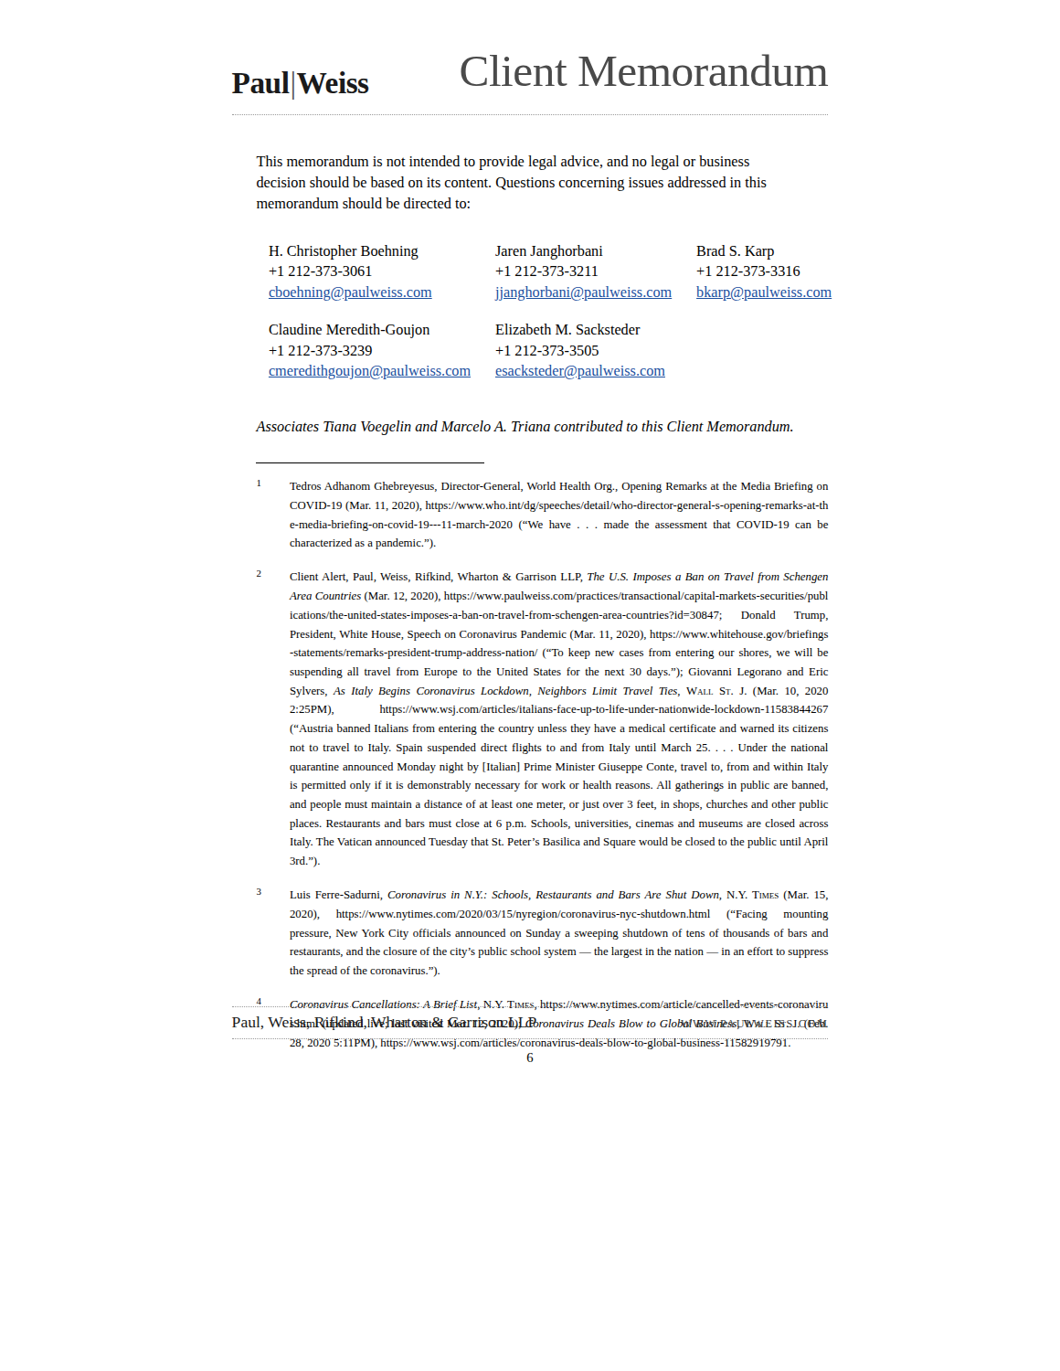Paul|Weiss
Client Memorandum
This memorandum is not intended to provide legal advice, and no legal or business decision should be based on its content. Questions concerning issues addressed in this memorandum should be directed to:
| H. Christopher Boehning +1 212-373-3061 cboehning@paulweiss.com | Jaren Janghorbani +1 212-373-3211 jjanghorbani@paulweiss.com | Brad S. Karp +1 212-373-3316 bkarp@paulweiss.com |
| Claudine Meredith-Goujon +1 212-373-3239 cmeredithgoujon@paulweiss.com | Elizabeth M. Sacksteder +1 212-373-3505 esacksteder@paulweiss.com | |
Associates Tiana Voegelin and Marcelo A. Triana contributed to this Client Memorandum.
Tedros Adhanom Ghebreyesus, Director-General, World Health Org., Opening Remarks at the Media Briefing on COVID-19 (Mar. 11, 2020), https://www.who.int/dg/speeches/detail/who-director-general-s-opening-remarks-at-the-media-briefing-on-covid-19---11-march-2020 (“We have . . . made the assessment that COVID-19 can be characterized as a pandemic.”).
Client Alert, Paul, Weiss, Rifkind, Wharton & Garrison LLP, The U.S. Imposes a Ban on Travel from Schengen Area Countries (Mar. 12, 2020), https://www.paulweiss.com/practices/transactional/capital-markets-securities/publications/the-united-states-imposes-a-ban-on-travel-from-schengen-area-countries?id=30847; Donald Trump, President, White House, Speech on Coronavirus Pandemic (Mar. 11, 2020), https://www.whitehouse.gov/briefings-statements/remarks-president-trump-address-nation/ (“To keep new cases from entering our shores, we will be suspending all travel from Europe to the United States for the next 30 days.”); Giovanni Legorano and Eric Sylvers, As Italy Begins Coronavirus Lockdown, Neighbors Limit Travel Ties, Wall St. J. (Mar. 10, 2020 2:25PM), https://www.wsj.com/articles/italians-face-up-to-life-under-nationwide-lockdown-11583844267 (“Austria banned Italians from entering the country unless they have a medical certificate and warned its citizens not to travel to Italy. Spain suspended direct flights to and from Italy until March 25. . . . Under the national quarantine announced Monday night by [Italian] Prime Minister Giuseppe Conte, travel to, from and within Italy is permitted only if it is demonstrably necessary for work or health reasons. All gatherings in public are banned, and people must maintain a distance of at least one meter, or just over 3 feet, in shops, churches and other public places. Restaurants and bars must close at 6 p.m. Schools, universities, cinemas and museums are closed across Italy. The Vatican announced Tuesday that St. Peter’s Basilica and Square would be closed to the public until April 3rd.”).
Luis Ferre-Sadurni, Coronavirus in N.Y.: Schools, Restaurants and Bars Are Shut Down, N.Y. Times (Mar. 15, 2020), https://www.nytimes.com/2020/03/15/nyregion/coronavirus-nyc-shutdown.html (“Facing mounting pressure, New York City officials announced on Sunday a sweeping shutdown of tens of thousands of bars and restaurants, and the closure of the city’s public school system — the largest in the nation — in an effort to suppress the spread of the coronavirus.”).
Coronavirus Cancellations: A Brief List, N.Y. Times, https://www.nytimes.com/article/cancelled-events-coronavirus.html (updated live; last visited Mar. 12, 2020); Coronavirus Deals Blow to Global Business, Wall St. J. (Feb. 28, 2020 5:11PM), https://www.wsj.com/articles/coronavirus-deals-blow-to-global-business-11582919791.
Paul, Weiss, Rifkind, Wharton & Garrison LLP
WWW.PAULWEISS.COM
6